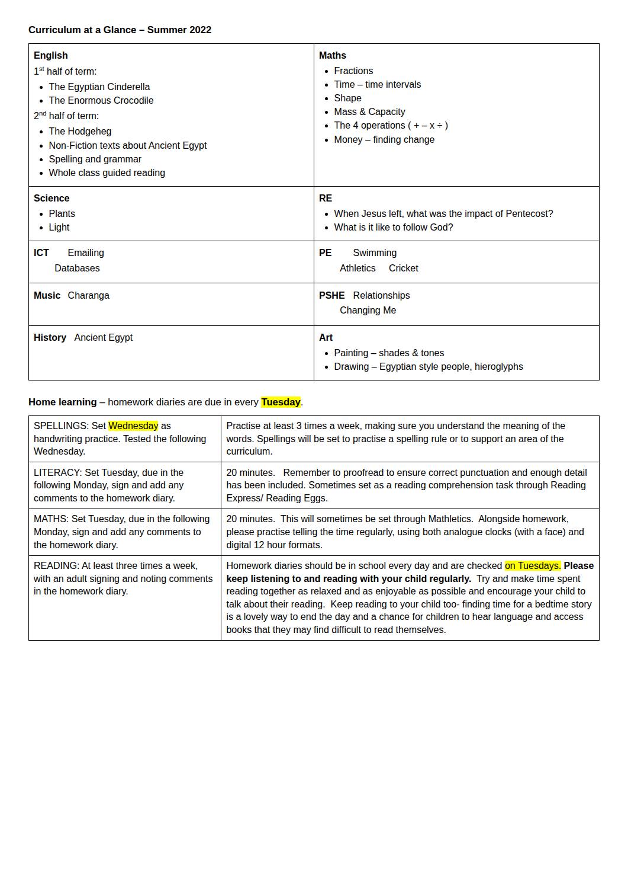Curriculum at a Glance – Summer 2022
| English 1 st half of term: The Egyptian Cinderella The Enormous Crocodile 2 nd half of term: The Hodgeheg Non-Fiction texts about Ancient Egypt Spelling and grammar Whole class guided reading | Maths Fractions Time – time intervals Shape Mass & Capacity The 4 operations ( + – x ÷ ) Money – finding change |
| Science Plants Light | RE When Jesus left, what was the impact of Pentecost? What is it like to follow God? |
| ICT Emailing Databases | PE Swimming Athletics Cricket |
| Music Charanga | PSHE Relationships Changing Me |
| History Ancient Egypt | Art Painting – shades & tones Drawing – Egyptian style people, hieroglyphs |
Home learning – homework diaries are due in every Tuesday.
| SPELLINGS: Set Wednesday as handwriting practice. Tested the following Wednesday. | Practise at least 3 times a week, making sure you understand the meaning of the words. Spellings will be set to practise a spelling rule or to support an area of the curriculum. |
| LITERACY: Set Tuesday, due in the following Monday, sign and add any comments to the homework diary. | 20 minutes. Remember to proofread to ensure correct punctuation and enough detail has been included. Sometimes set as a reading comprehension task through Reading Express/ Reading Eggs. |
| MATHS: Set Tuesday, due in the following Monday, sign and add any comments to the homework diary. | 20 minutes. This will sometimes be set through Mathletics. Alongside homework, please practise telling the time regularly, using both analogue clocks (with a face) and digital 12 hour formats. |
| READING: At least three times a week, with an adult signing and noting comments in the homework diary. | Homework diaries should be in school every day and are checked on Tuesdays. Please keep listening to and reading with your child regularly. Try and make time spent reading together as relaxed and as enjoyable as possible and encourage your child to talk about their reading. Keep reading to your child too- finding time for a bedtime story is a lovely way to end the day and a chance for children to hear language and access books that they may find difficult to read themselves. |